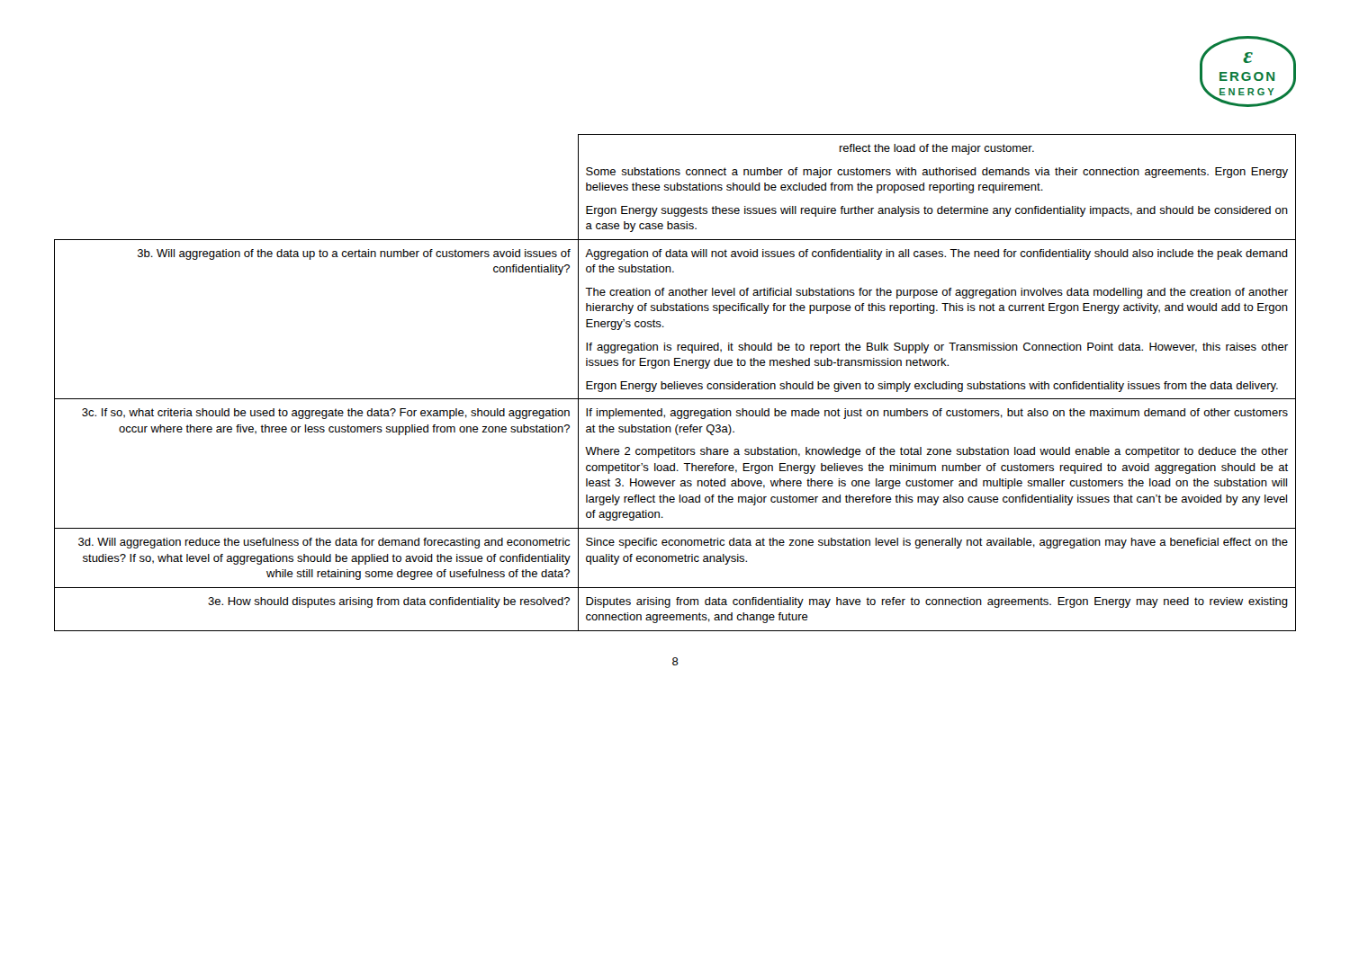ε ERGON ENERGY
| | reflect the load of the major customer. Some substations connect a number of major customers with authorised demands via their connection agreements. Ergon Energy believes these substations should be excluded from the proposed reporting requirement. Ergon Energy suggests these issues will require further analysis to determine any confidentiality impacts, and should be considered on a case by case basis. |
| 3b. Will aggregation of the data up to a certain number of customers avoid issues of confidentiality? | Aggregation of data will not avoid issues of confidentiality in all cases. The need for confidentiality should also include the peak demand of the substation. The creation of another level of artificial substations for the purpose of aggregation involves data modelling and the creation of another hierarchy of substations specifically for the purpose of this reporting. This is not a current Ergon Energy activity, and would add to Ergon Energy’s costs. If aggregation is required, it should be to report the Bulk Supply or Transmission Connection Point data. However, this raises other issues for Ergon Energy due to the meshed sub-transmission network. Ergon Energy believes consideration should be given to simply excluding substations with confidentiality issues from the data delivery. |
| 3c. If so, what criteria should be used to aggregate the data? For example, should aggregation occur where there are five, three or less customers supplied from one zone substation? | If implemented, aggregation should be made not just on numbers of customers, but also on the maximum demand of other customers at the substation (refer Q3a). Where 2 competitors share a substation, knowledge of the total zone substation load would enable a competitor to deduce the other competitor’s load. Therefore, Ergon Energy believes the minimum number of customers required to avoid aggregation should be at least 3. However as noted above, where there is one large customer and multiple smaller customers the load on the substation will largely reflect the load of the major customer and therefore this may also cause confidentiality issues that can’t be avoided by any level of aggregation. |
| 3d. Will aggregation reduce the usefulness of the data for demand forecasting and econometric studies? If so, what level of aggregations should be applied to avoid the issue of confidentiality while still retaining some degree of usefulness of the data? | Since specific econometric data at the zone substation level is generally not available, aggregation may have a beneficial effect on the quality of econometric analysis. |
| 3e. How should disputes arising from data confidentiality be resolved? | Disputes arising from data confidentiality may have to refer to connection agreements. Ergon Energy may need to review existing connection agreements, and change future |
8